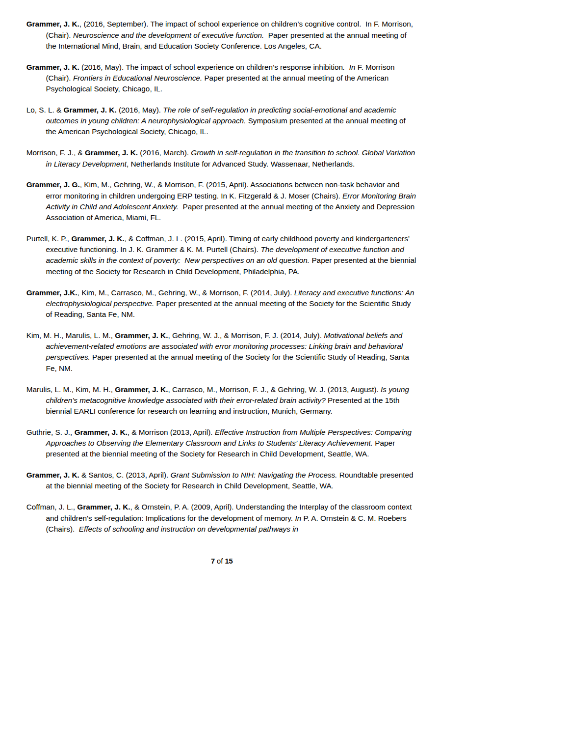Grammer, J. K., (2016, September). The impact of school experience on children’s cognitive control. In F. Morrison, (Chair). Neuroscience and the development of executive function. Paper presented at the annual meeting of the International Mind, Brain, and Education Society Conference. Los Angeles, CA.
Grammer, J. K. (2016, May). The impact of school experience on children’s response inhibition. In F. Morrison (Chair). Frontiers in Educational Neuroscience. Paper presented at the annual meeting of the American Psychological Society, Chicago, IL.
Lo, S. L. & Grammer, J. K. (2016, May). The role of self-regulation in predicting social-emotional and academic outcomes in young children: A neurophysiological approach. Symposium presented at the annual meeting of the American Psychological Society, Chicago, IL.
Morrison, F. J., & Grammer, J. K. (2016, March). Growth in self-regulation in the transition to school. Global Variation in Literacy Development, Netherlands Institute for Advanced Study. Wassenaar, Netherlands.
Grammer, J. G., Kim, M., Gehring, W., & Morrison, F. (2015, April). Associations between non-task behavior and error monitoring in children undergoing ERP testing. In K. Fitzgerald & J. Moser (Chairs). Error Monitoring Brain Activity in Child and Adolescent Anxiety. Paper presented at the annual meeting of the Anxiety and Depression Association of America, Miami, FL.
Purtell, K. P., Grammer, J. K., & Coffman, J. L. (2015, April). Timing of early childhood poverty and kindergarteners’ executive functioning. In J. K. Grammer & K. M. Purtell (Chairs). The development of executive function and academic skills in the context of poverty: New perspectives on an old question. Paper presented at the biennial meeting of the Society for Research in Child Development, Philadelphia, PA.
Grammer, J.K., Kim, M., Carrasco, M., Gehring, W., & Morrison, F. (2014, July). Literacy and executive functions: An electrophysiological perspective. Paper presented at the annual meeting of the Society for the Scientific Study of Reading, Santa Fe, NM.
Kim, M. H., Marulis, L. M., Grammer, J. K., Gehring, W. J., & Morrison, F. J. (2014, July). Motivational beliefs and achievement-related emotions are associated with error monitoring processes: Linking brain and behavioral perspectives. Paper presented at the annual meeting of the Society for the Scientific Study of Reading, Santa Fe, NM.
Marulis, L. M., Kim, M. H., Grammer, J. K., Carrasco, M., Morrison, F. J., & Gehring, W. J. (2013, August). Is young children’s metacognitive knowledge associated with their error-related brain activity? Presented at the 15th biennial EARLI conference for research on learning and instruction, Munich, Germany.
Guthrie, S. J., Grammer, J. K., & Morrison (2013, April). Effective Instruction from Multiple Perspectives: Comparing Approaches to Observing the Elementary Classroom and Links to Students’ Literacy Achievement. Paper presented at the biennial meeting of the Society for Research in Child Development, Seattle, WA.
Grammer, J. K. & Santos, C. (2013, April). Grant Submission to NIH: Navigating the Process. Roundtable presented at the biennial meeting of the Society for Research in Child Development, Seattle, WA.
Coffman, J. L., Grammer, J. K., & Ornstein, P. A. (2009, April). Understanding the Interplay of the classroom context and children's self-regulation: Implications for the development of memory. In P. A. Ornstein & C. M. Roebers (Chairs). Effects of schooling and instruction on developmental pathways in
7 of 15